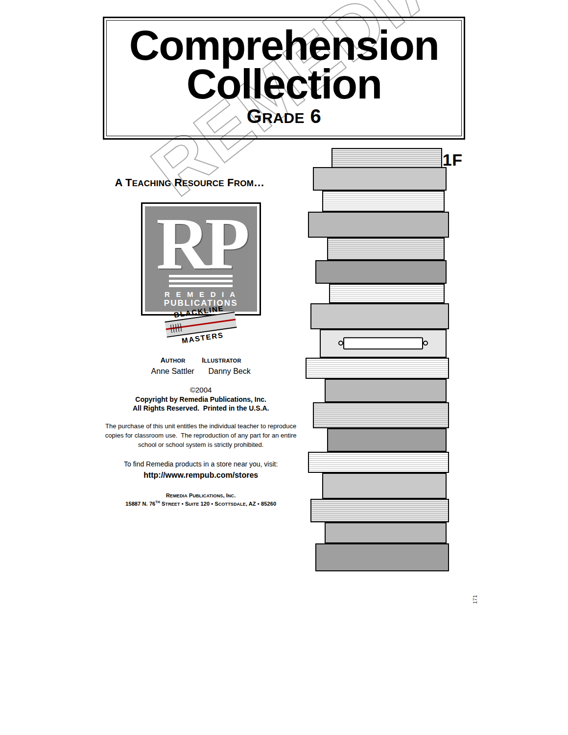Comprehension
Collection
GRADE 6
REM 171F
A TEACHING RESOURCE FROM…
RP
R E M E D I A
PUBLICATIONS
BLACKLINE
MASTERS
AUTHOR ILLUSTRATOR
Anne Sattler Danny Beck
©2004
Copyright by Remedia Publications, Inc.
All Rights Reserved. Printed in the U.S.A.
The purchase of this unit entitles the individual teacher to reproduce copies for classroom use. The reproduction of any part for an entire school or school system is strictly prohibited.
To find Remedia products in a store near you, visit:
http://www.rempub.com/stores
REMEDIA PUBLICATIONS, INC.
15887 N. 76TH STREET • SUITE 120 • SCOTTSDALE, AZ • 85260
REMEDIA
171